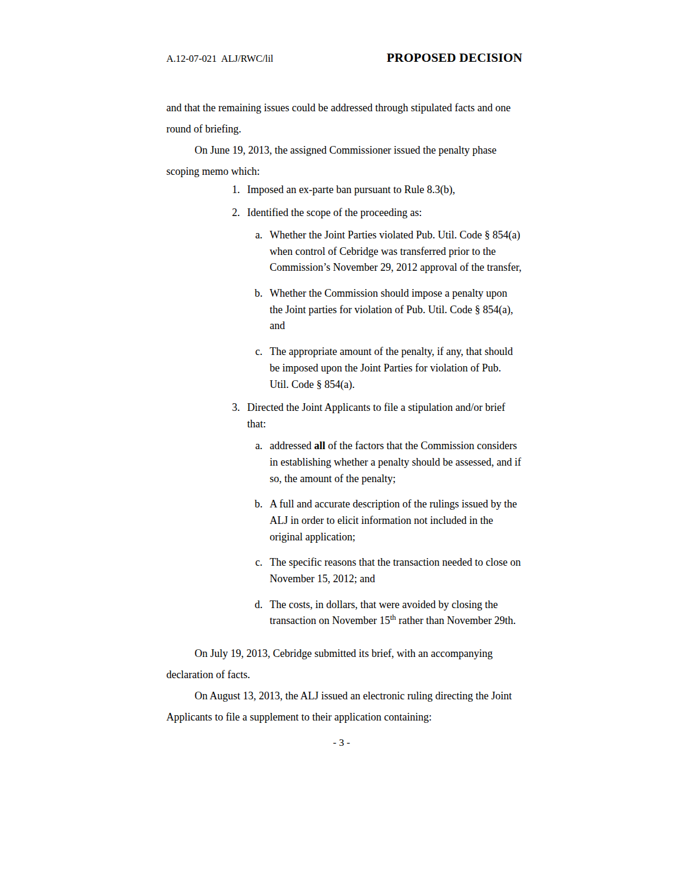A.12-07-021 ALJ/RWC/lil
PROPOSED DECISION
and that the remaining issues could be addressed through stipulated facts and one round of briefing.
On June 19, 2013, the assigned Commissioner issued the penalty phase scoping memo which:
Imposed an ex-parte ban pursuant to Rule 8.3(b),
Identified the scope of the proceeding as:
Whether the Joint Parties violated Pub. Util. Code § 854(a) when control of Cebridge was transferred prior to the Commission’s November 29, 2012 approval of the transfer,
Whether the Commission should impose a penalty upon the Joint parties for violation of Pub. Util. Code § 854(a), and
The appropriate amount of the penalty, if any, that should be imposed upon the Joint Parties for violation of Pub. Util. Code § 854(a).
Directed the Joint Applicants to file a stipulation and/or brief that:
addressed all of the factors that the Commission considers in establishing whether a penalty should be assessed, and if so, the amount of the penalty;
A full and accurate description of the rulings issued by the ALJ in order to elicit information not included in the original application;
The specific reasons that the transaction needed to close on November 15, 2012; and
The costs, in dollars, that were avoided by closing the transaction on November 15th rather than November 29th.
On July 19, 2013, Cebridge submitted its brief, with an accompanying declaration of facts.
On August 13, 2013, the ALJ issued an electronic ruling directing the Joint Applicants to file a supplement to their application containing:
- 3 -